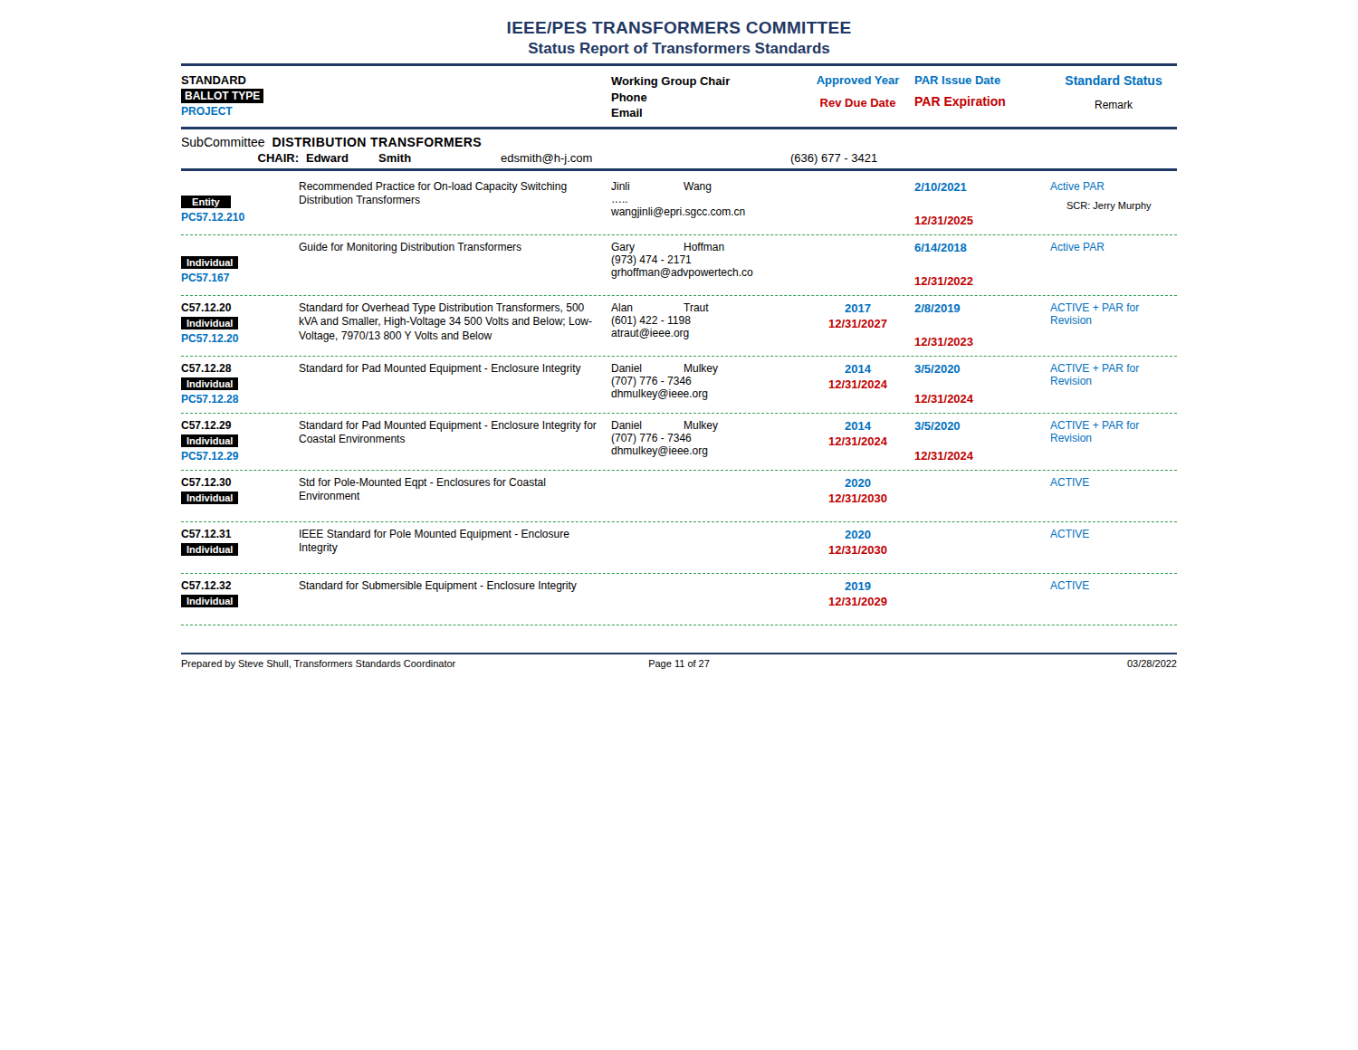IEEE/PES TRANSFORMERS COMMITTEE
Status Report of Transformers Standards
STANDARD
BALLOT TYPE
PROJECT
Working Group Chair
Phone
Email
Approved Year
Rev Due Date
PAR Issue Date
PAR Expiration
Standard Status
Remark
SubCommittee DISTRIBUTION TRANSFORMERS
CHAIR:
Edward
Smith
edsmith@h-j.com
(636) 677 - 3421
Entity
PC57.12.210
Recommended Practice for On-load Capacity Switching Distribution Transformers
Jinli Wang
…..
wangjinli@epri.sgcc.com.cn
2/10/2021
12/31/2025
Active PAR
SCR: Jerry Murphy
Individual
PC57.167
Guide for Monitoring Distribution Transformers
Gary Hoffman
(973) 474 - 2171
grhoffman@advpowertech.co
6/14/2018
12/31/2022
Active PAR
C57.12.20
Individual
PC57.12.20
Standard for Overhead Type Distribution Transformers, 500 kVA and Smaller, High-Voltage 34 500 Volts and Below; Low-Voltage, 7970/13 800 Y Volts and Below
Alan Traut
(601) 422 - 1198
atraut@ieee.org
2017
12/31/2027
2/8/2019
12/31/2023
ACTIVE + PAR for Revision
C57.12.28
Individual
PC57.12.28
Standard for Pad Mounted Equipment - Enclosure Integrity
Daniel Mulkey
(707) 776 - 7346
dhmulkey@ieee.org
2014
12/31/2024
3/5/2020
12/31/2024
ACTIVE + PAR for Revision
C57.12.29
Individual
PC57.12.29
Standard for Pad Mounted Equipment - Enclosure Integrity for Coastal Environments
Daniel Mulkey
(707) 776 - 7346
dhmulkey@ieee.org
2014
12/31/2024
3/5/2020
12/31/2024
ACTIVE + PAR for Revision
C57.12.30
Individual
Std for Pole-Mounted Eqpt - Enclosures for Coastal Environment
2020
12/31/2030
ACTIVE
C57.12.31
Individual
IEEE Standard for Pole Mounted Equipment - Enclosure Integrity
2020
12/31/2030
ACTIVE
C57.12.32
Individual
Standard for Submersible Equipment - Enclosure Integrity
2019
12/31/2029
ACTIVE
Prepared by Steve Shull, Transformers Standards Coordinator
Page 11 of 27
03/28/2022